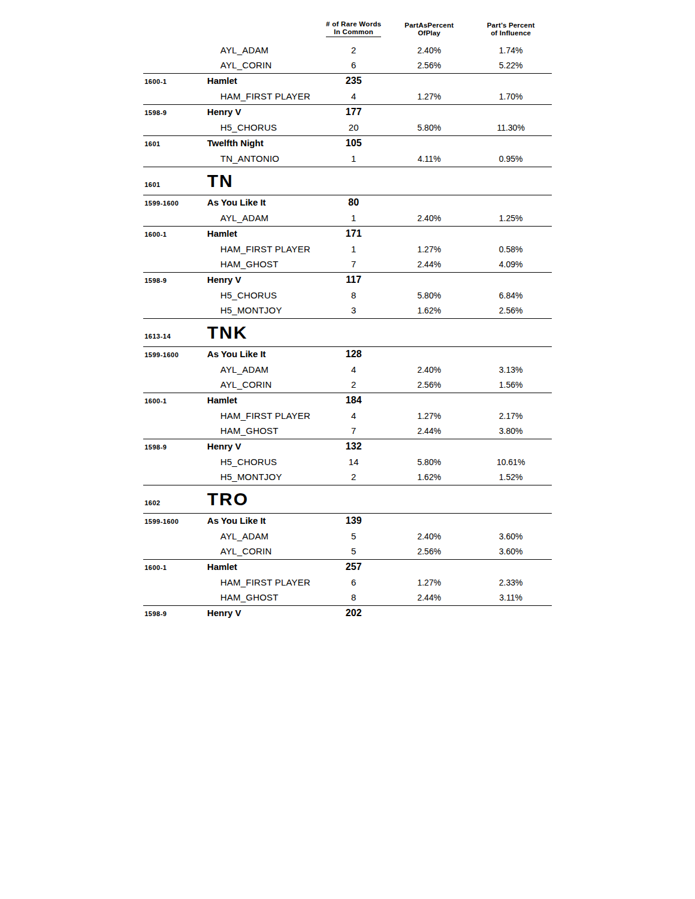| | | # of Rare Words In Common | PartAsPercent OfPlay | Part’s Percent of Influence |
| --- | --- | --- | --- | --- |
| | AYL_ADAM | 2 | 2.40% | 1.74% |
| | AYL_CORIN | 6 | 2.56% | 5.22% |
| 1600-1 | Hamlet | 235 | | |
| | HAM_FIRST PLAYER | 4 | 1.27% | 1.70% |
| 1598-9 | Henry V | 177 | | |
| | H5_CHORUS | 20 | 5.80% | 11.30% |
| 1601 | Twelfth Night | 105 | | |
| | TN_ANTONIO | 1 | 4.11% | 0.95% |
| 1601 | TN | | | |
| 1599-1600 | As You Like It | 80 | | |
| | AYL_ADAM | 1 | 2.40% | 1.25% |
| 1600-1 | Hamlet | 171 | | |
| | HAM_FIRST PLAYER | 1 | 1.27% | 0.58% |
| | HAM_GHOST | 7 | 2.44% | 4.09% |
| 1598-9 | Henry V | 117 | | |
| | H5_CHORUS | 8 | 5.80% | 6.84% |
| | H5_MONTJOY | 3 | 1.62% | 2.56% |
| 1613-14 | TNK | | | |
| 1599-1600 | As You Like It | 128 | | |
| | AYL_ADAM | 4 | 2.40% | 3.13% |
| | AYL_CORIN | 2 | 2.56% | 1.56% |
| 1600-1 | Hamlet | 184 | | |
| | HAM_FIRST PLAYER | 4 | 1.27% | 2.17% |
| | HAM_GHOST | 7 | 2.44% | 3.80% |
| 1598-9 | Henry V | 132 | | |
| | H5_CHORUS | 14 | 5.80% | 10.61% |
| | H5_MONTJOY | 2 | 1.62% | 1.52% |
| 1602 | TRO | | | |
| 1599-1600 | As You Like It | 139 | | |
| | AYL_ADAM | 5 | 2.40% | 3.60% |
| | AYL_CORIN | 5 | 2.56% | 3.60% |
| 1600-1 | Hamlet | 257 | | |
| | HAM_FIRST PLAYER | 6 | 1.27% | 2.33% |
| | HAM_GHOST | 8 | 2.44% | 3.11% |
| 1598-9 | Henry V | 202 | | |